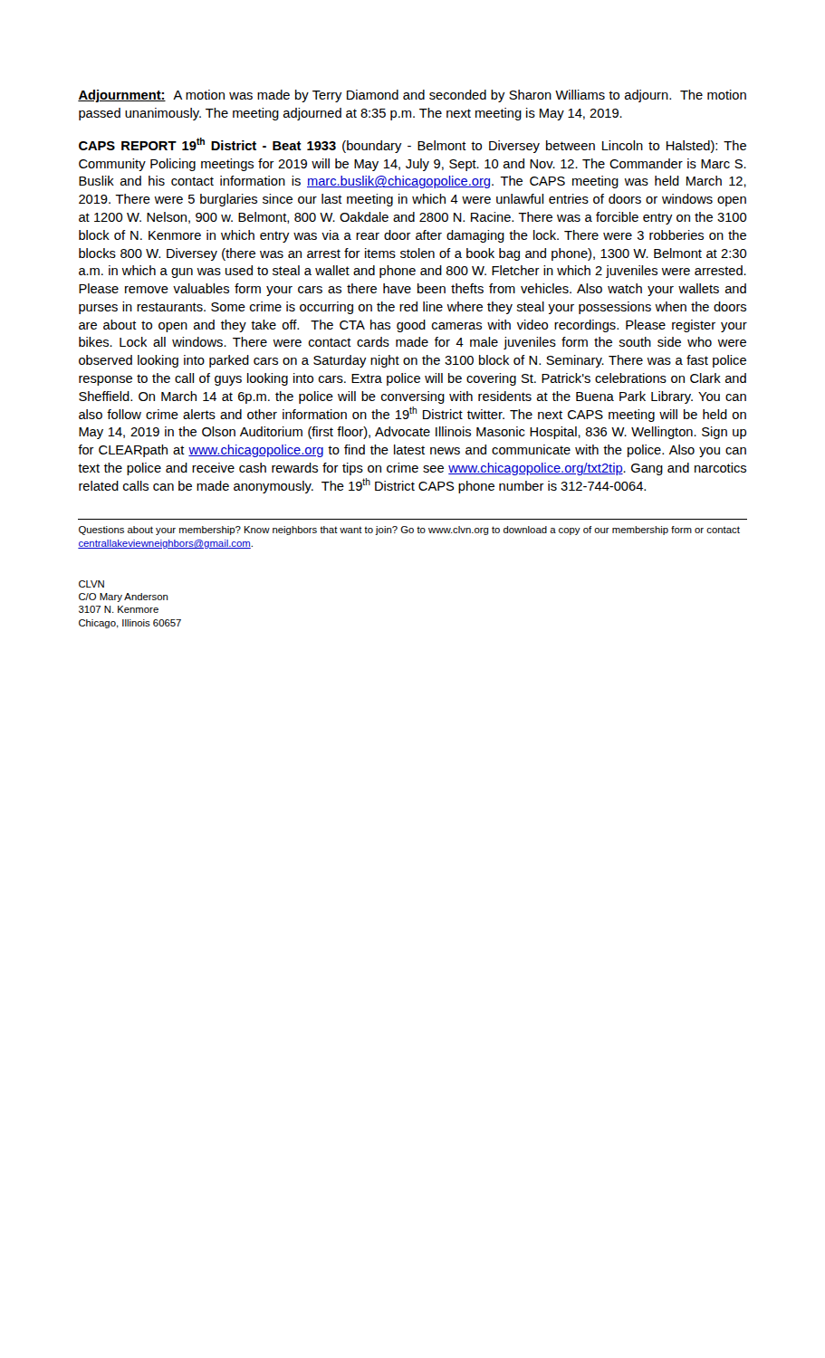Adjournment: A motion was made by Terry Diamond and seconded by Sharon Williams to adjourn. The motion passed unanimously. The meeting adjourned at 8:35 p.m. The next meeting is May 14, 2019.
CAPS REPORT 19th District - Beat 1933 (boundary - Belmont to Diversey between Lincoln to Halsted): The Community Policing meetings for 2019 will be May 14, July 9, Sept. 10 and Nov. 12. The Commander is Marc S. Buslik and his contact information is marc.buslik@chicagopolice.org. The CAPS meeting was held March 12, 2019. There were 5 burglaries since our last meeting in which 4 were unlawful entries of doors or windows open at 1200 W. Nelson, 900 w. Belmont, 800 W. Oakdale and 2800 N. Racine. There was a forcible entry on the 3100 block of N. Kenmore in which entry was via a rear door after damaging the lock. There were 3 robberies on the blocks 800 W. Diversey (there was an arrest for items stolen of a book bag and phone), 1300 W. Belmont at 2:30 a.m. in which a gun was used to steal a wallet and phone and 800 W. Fletcher in which 2 juveniles were arrested. Please remove valuables form your cars as there have been thefts from vehicles. Also watch your wallets and purses in restaurants. Some crime is occurring on the red line where they steal your possessions when the doors are about to open and they take off. The CTA has good cameras with video recordings. Please register your bikes. Lock all windows. There were contact cards made for 4 male juveniles form the south side who were observed looking into parked cars on a Saturday night on the 3100 block of N. Seminary. There was a fast police response to the call of guys looking into cars. Extra police will be covering St. Patrick's celebrations on Clark and Sheffield. On March 14 at 6p.m. the police will be conversing with residents at the Buena Park Library. You can also follow crime alerts and other information on the 19th District twitter. The next CAPS meeting will be held on May 14, 2019 in the Olson Auditorium (first floor), Advocate Illinois Masonic Hospital, 836 W. Wellington. Sign up for CLEARpath at www.chicagopolice.org to find the latest news and communicate with the police. Also you can text the police and receive cash rewards for tips on crime see www.chicagopolice.org/txt2tip. Gang and narcotics related calls can be made anonymously. The 19th District CAPS phone number is 312-744-0064.
Questions about your membership? Know neighbors that want to join? Go to www.clvn.org to download a copy of our membership form or contact centrallakeviewneighbors@gmail.com.
CLVN
C/O Mary Anderson
3107 N. Kenmore
Chicago, Illinois 60657